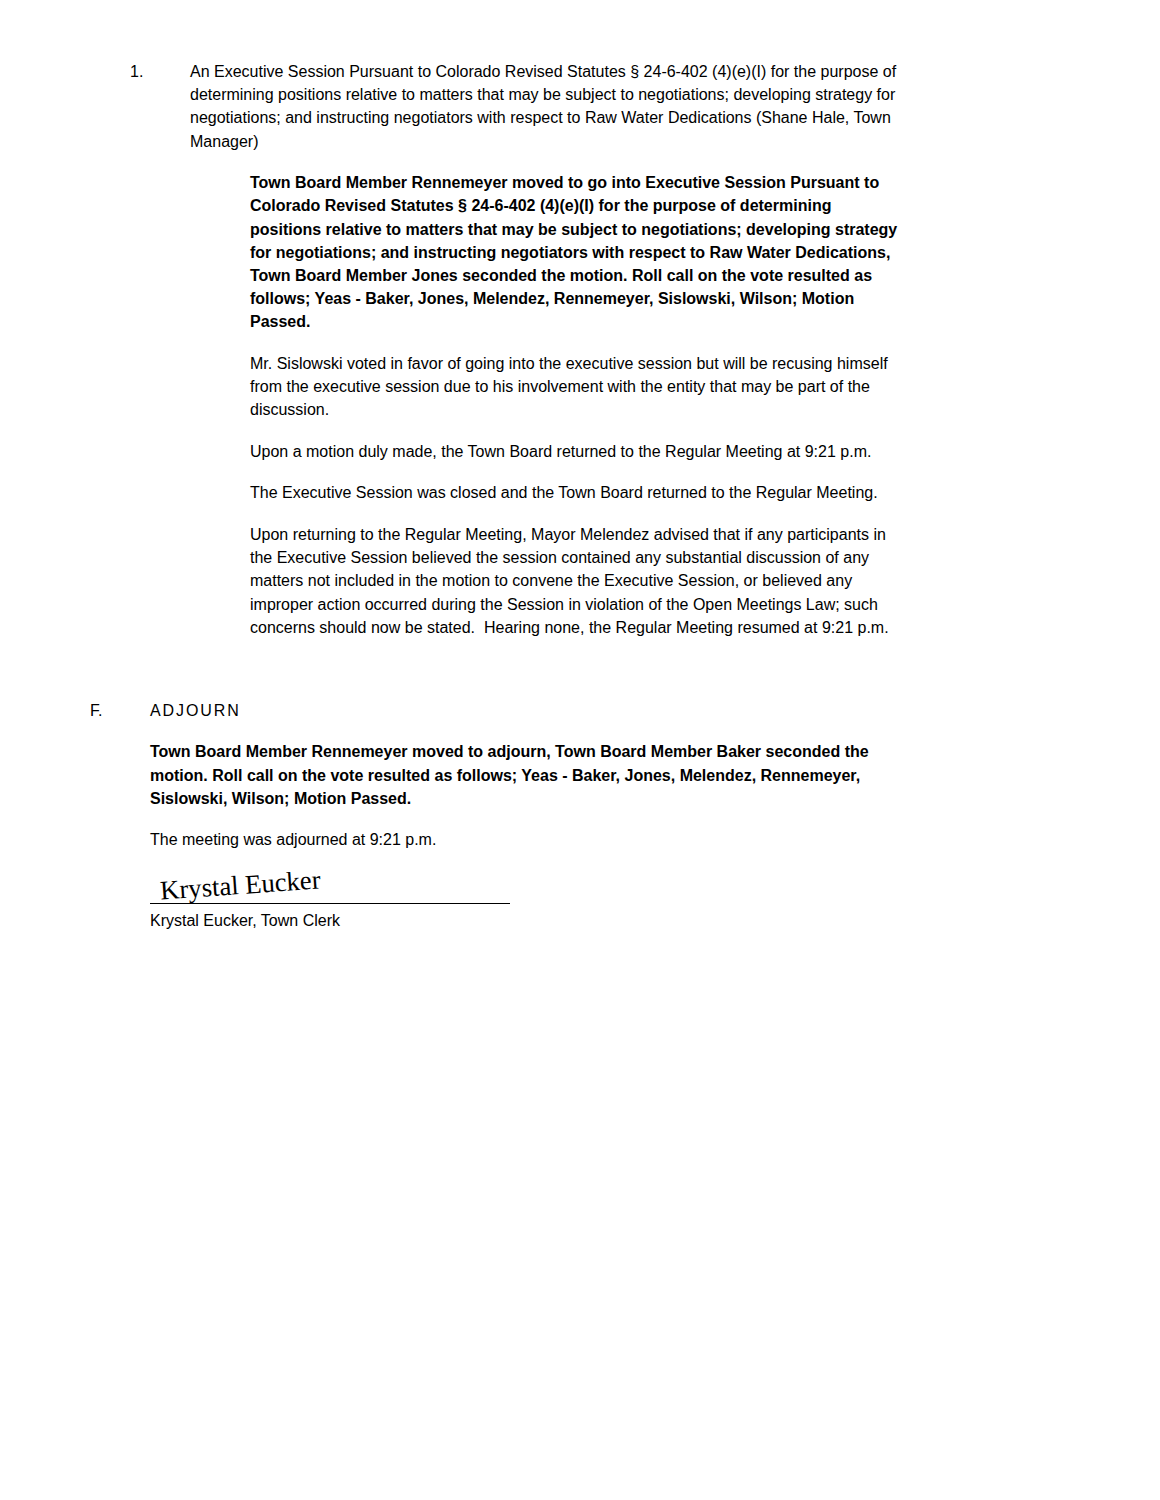1.
An Executive Session Pursuant to Colorado Revised Statutes § 24-6-402 (4)(e)(I) for the purpose of determining positions relative to matters that may be subject to negotiations; developing strategy for negotiations; and instructing negotiators with respect to Raw Water Dedications (Shane Hale, Town Manager)
Town Board Member Rennemeyer moved to go into Executive Session Pursuant to Colorado Revised Statutes § 24-6-402 (4)(e)(I) for the purpose of determining positions relative to matters that may be subject to negotiations; developing strategy for negotiations; and instructing negotiators with respect to Raw Water Dedications, Town Board Member Jones seconded the motion. Roll call on the vote resulted as follows; Yeas - Baker, Jones, Melendez, Rennemeyer, Sislowski, Wilson; Motion Passed.
Mr. Sislowski voted in favor of going into the executive session but will be recusing himself from the executive session due to his involvement with the entity that may be part of the discussion.
Upon a motion duly made, the Town Board returned to the Regular Meeting at 9:21 p.m.
The Executive Session was closed and the Town Board returned to the Regular Meeting.
Upon returning to the Regular Meeting, Mayor Melendez advised that if any participants in the Executive Session believed the session contained any substantial discussion of any matters not included in the motion to convene the Executive Session, or believed any improper action occurred during the Session in violation of the Open Meetings Law; such concerns should now be stated. Hearing none, the Regular Meeting resumed at 9:21 p.m.
F.
ADJOURN
Town Board Member Rennemeyer moved to adjourn, Town Board Member Baker seconded the motion. Roll call on the vote resulted as follows; Yeas - Baker, Jones, Melendez, Rennemeyer, Sislowski, Wilson; Motion Passed.
The meeting was adjourned at 9:21 p.m.
Krystal Eucker
Krystal Eucker, Town Clerk